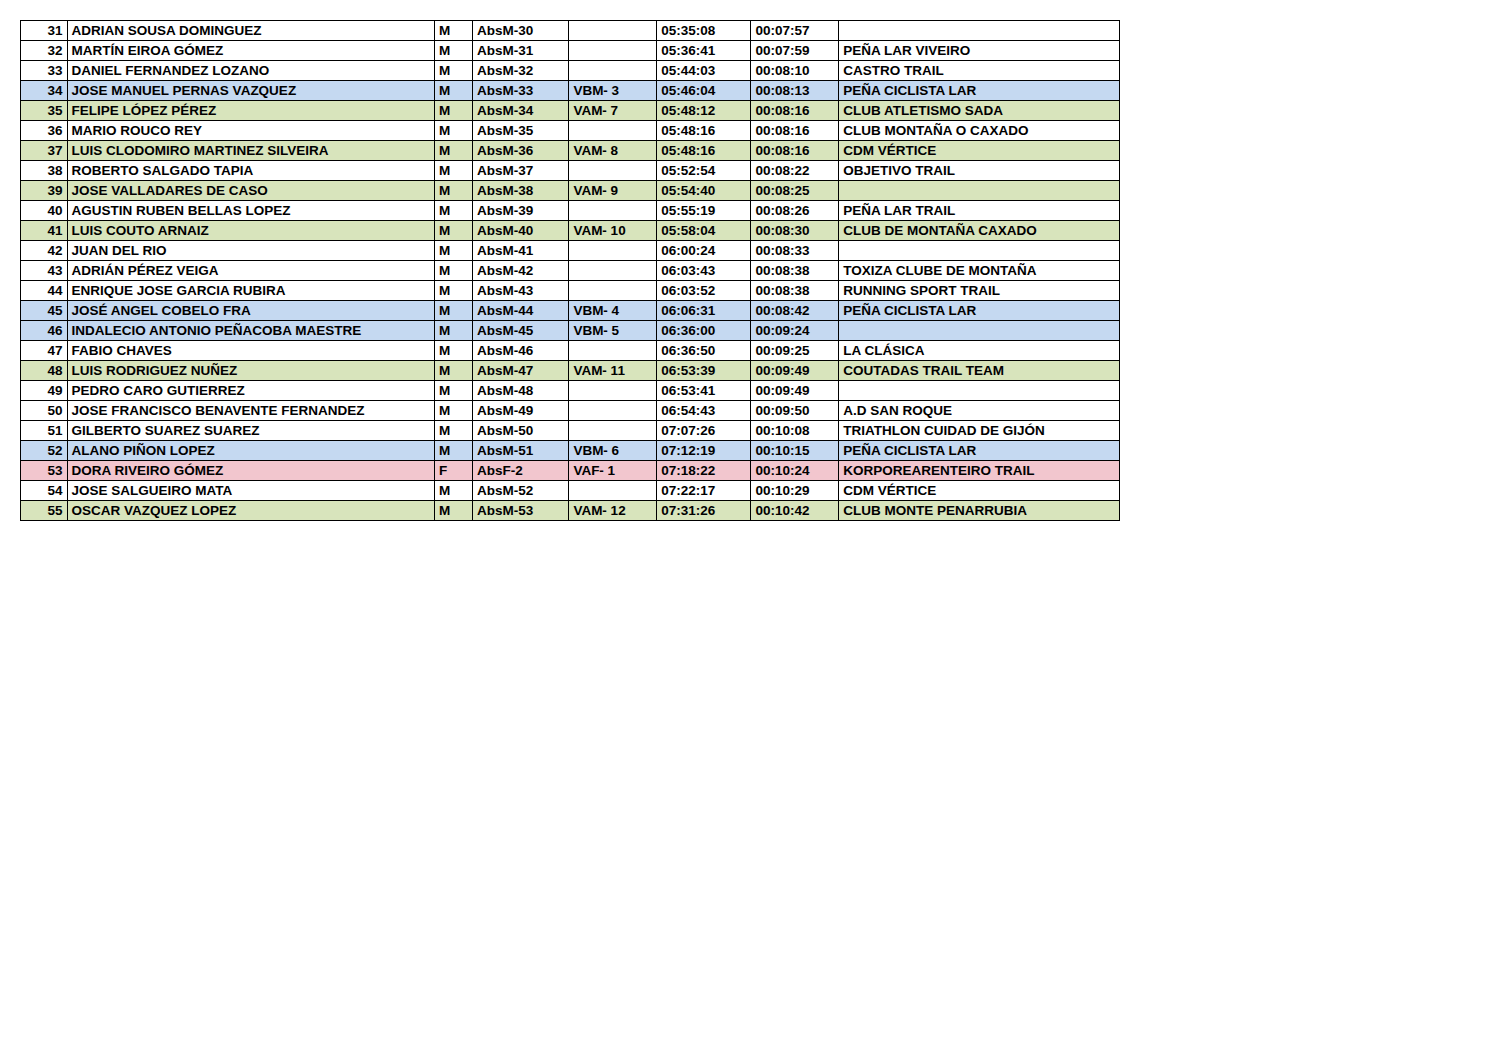| 31 | ADRIAN SOUSA DOMINGUEZ | M | AbsM-30 | | 05:35:08 | 00:07:57 | |
| 32 | MARTÍN EIROA GÓMEZ | M | AbsM-31 | | 05:36:41 | 00:07:59 | PEÑA LAR VIVEIRO |
| 33 | DANIEL FERNANDEZ LOZANO | M | AbsM-32 | | 05:44:03 | 00:08:10 | CASTRO TRAIL |
| 34 | JOSE MANUEL PERNAS VAZQUEZ | M | AbsM-33 | VBM- 3 | 05:46:04 | 00:08:13 | PEÑA CICLISTA LAR |
| 35 | FELIPE LÓPEZ PÉREZ | M | AbsM-34 | VAM- 7 | 05:48:12 | 00:08:16 | CLUB ATLETISMO SADA |
| 36 | MARIO ROUCO REY | M | AbsM-35 | | 05:48:16 | 00:08:16 | CLUB MONTAÑA O CAXADO |
| 37 | LUIS CLODOMIRO MARTINEZ SILVEIRA | M | AbsM-36 | VAM- 8 | 05:48:16 | 00:08:16 | CDM VÉRTICE |
| 38 | ROBERTO SALGADO TAPIA | M | AbsM-37 | | 05:52:54 | 00:08:22 | OBJETIVO TRAIL |
| 39 | JOSE VALLADARES DE CASO | M | AbsM-38 | VAM- 9 | 05:54:40 | 00:08:25 | |
| 40 | AGUSTIN RUBEN BELLAS LOPEZ | M | AbsM-39 | | 05:55:19 | 00:08:26 | PEÑA LAR TRAIL |
| 41 | LUIS COUTO ARNAIZ | M | AbsM-40 | VAM- 10 | 05:58:04 | 00:08:30 | CLUB DE MONTAÑA CAXADO |
| 42 | JUAN DEL RIO | M | AbsM-41 | | 06:00:24 | 00:08:33 | |
| 43 | ADRIÁN PÉREZ VEIGA | M | AbsM-42 | | 06:03:43 | 00:08:38 | TOXIZA CLUBE DE MONTAÑA |
| 44 | ENRIQUE JOSE GARCIA RUBIRA | M | AbsM-43 | | 06:03:52 | 00:08:38 | RUNNING SPORT TRAIL |
| 45 | JOSÉ ANGEL COBELO FRA | M | AbsM-44 | VBM- 4 | 06:06:31 | 00:08:42 | PEÑA CICLISTA LAR |
| 46 | INDALECIO ANTONIO PEÑACOBA MAESTRE | M | AbsM-45 | VBM- 5 | 06:36:00 | 00:09:24 | |
| 47 | FABIO CHAVES | M | AbsM-46 | | 06:36:50 | 00:09:25 | LA CLÁSICA |
| 48 | LUIS RODRIGUEZ NUÑEZ | M | AbsM-47 | VAM- 11 | 06:53:39 | 00:09:49 | COUTADAS TRAIL TEAM |
| 49 | PEDRO CARO GUTIERREZ | M | AbsM-48 | | 06:53:41 | 00:09:49 | |
| 50 | JOSE FRANCISCO BENAVENTE FERNANDEZ | M | AbsM-49 | | 06:54:43 | 00:09:50 | A.D SAN ROQUE |
| 51 | GILBERTO SUAREZ SUAREZ | M | AbsM-50 | | 07:07:26 | 00:10:08 | TRIATHLON CUIDAD DE GIJÓN |
| 52 | ALANO PIÑON LOPEZ | M | AbsM-51 | VBM- 6 | 07:12:19 | 00:10:15 | PEÑA CICLISTA LAR |
| 53 | DORA RIVEIRO GÓMEZ | F | AbsF-2 | VAF- 1 | 07:18:22 | 00:10:24 | KORPOREARENTEIRO TRAIL |
| 54 | JOSE SALGUEIRO MATA | M | AbsM-52 | | 07:22:17 | 00:10:29 | CDM VÉRTICE |
| 55 | OSCAR VAZQUEZ LOPEZ | M | AbsM-53 | VAM- 12 | 07:31:26 | 00:10:42 | CLUB MONTE PENARRUBIA |